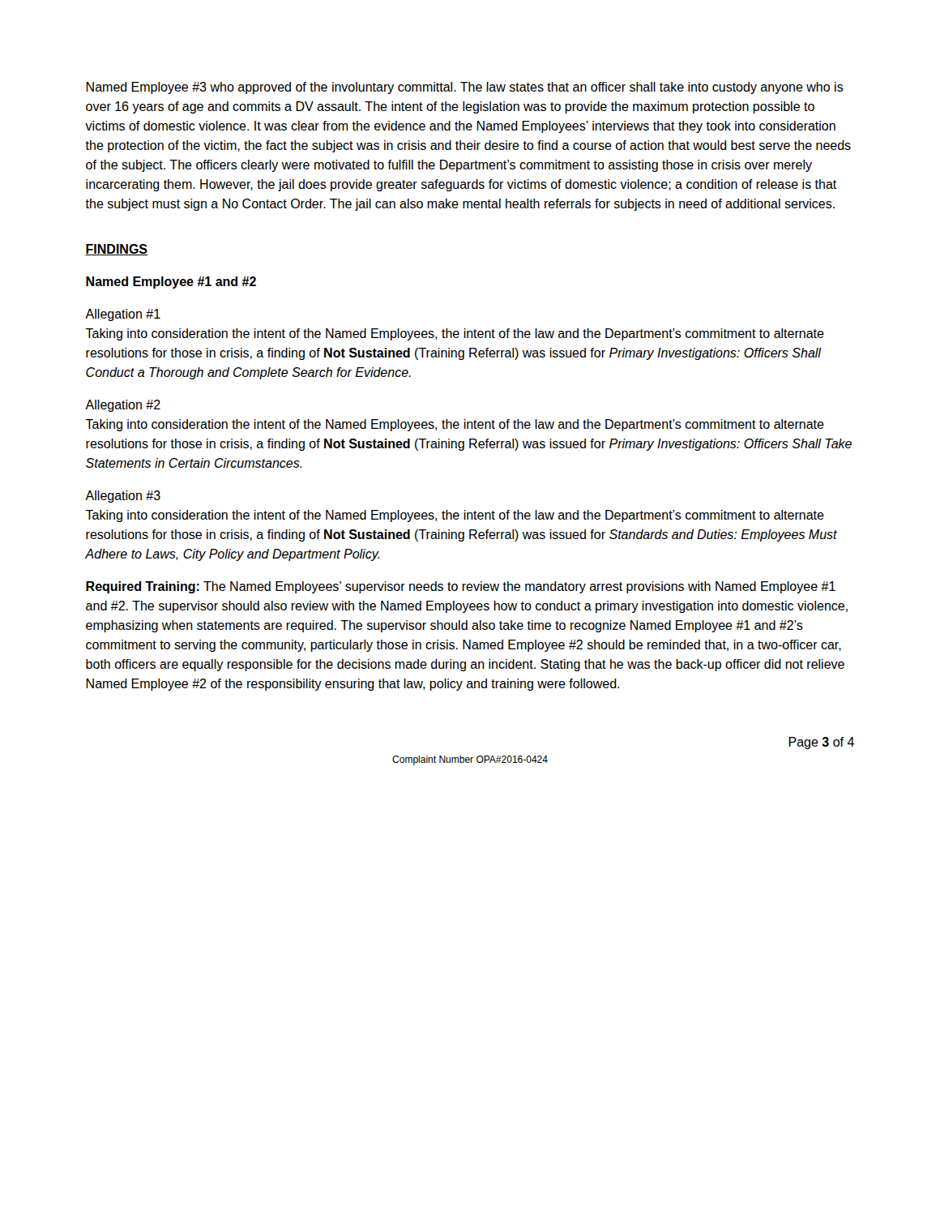Named Employee #3 who approved of the involuntary committal. The law states that an officer shall take into custody anyone who is over 16 years of age and commits a DV assault. The intent of the legislation was to provide the maximum protection possible to victims of domestic violence. It was clear from the evidence and the Named Employees’ interviews that they took into consideration the protection of the victim, the fact the subject was in crisis and their desire to find a course of action that would best serve the needs of the subject. The officers clearly were motivated to fulfill the Department’s commitment to assisting those in crisis over merely incarcerating them. However, the jail does provide greater safeguards for victims of domestic violence; a condition of release is that the subject must sign a No Contact Order. The jail can also make mental health referrals for subjects in need of additional services.
FINDINGS
Named Employee #1 and #2
Allegation #1
Taking into consideration the intent of the Named Employees, the intent of the law and the Department’s commitment to alternate resolutions for those in crisis, a finding of Not Sustained (Training Referral) was issued for Primary Investigations: Officers Shall Conduct a Thorough and Complete Search for Evidence.
Allegation #2
Taking into consideration the intent of the Named Employees, the intent of the law and the Department’s commitment to alternate resolutions for those in crisis, a finding of Not Sustained (Training Referral) was issued for Primary Investigations: Officers Shall Take Statements in Certain Circumstances.
Allegation #3
Taking into consideration the intent of the Named Employees, the intent of the law and the Department’s commitment to alternate resolutions for those in crisis, a finding of Not Sustained (Training Referral) was issued for Standards and Duties: Employees Must Adhere to Laws, City Policy and Department Policy.
Required Training: The Named Employees’ supervisor needs to review the mandatory arrest provisions with Named Employee #1 and #2. The supervisor should also review with the Named Employees how to conduct a primary investigation into domestic violence, emphasizing when statements are required. The supervisor should also take time to recognize Named Employee #1 and #2’s commitment to serving the community, particularly those in crisis. Named Employee #2 should be reminded that, in a two-officer car, both officers are equally responsible for the decisions made during an incident. Stating that he was the back-up officer did not relieve Named Employee #2 of the responsibility ensuring that law, policy and training were followed.
Page 3 of 4
Complaint Number OPA#2016-0424